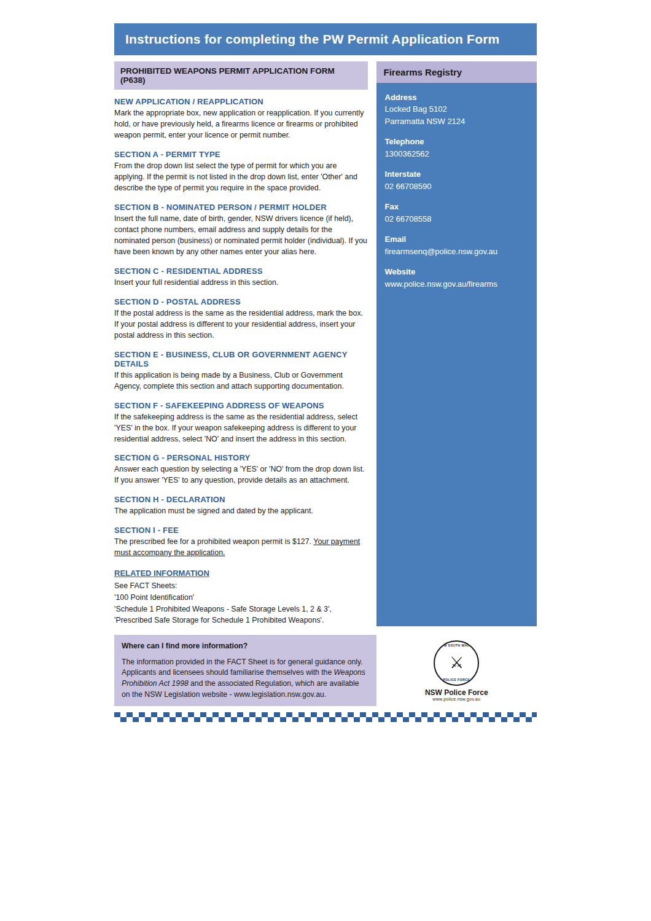Instructions for completing the PW Permit Application Form
PROHIBITED WEAPONS PERMIT APPLICATION FORM (P638)
New Application / Reapplication
Mark the appropriate box, new application or reapplication. If you currently hold, or have previously held, a firearms licence or firearms or prohibited weapon permit, enter your licence or permit number.
Section A - Permit Type
From the drop down list select the type of permit for which you are applying. If the permit is not listed in the drop down list, enter 'Other' and describe the type of permit you require in the space provided.
Section B - Nominated Person / Permit Holder
Insert the full name, date of birth, gender, NSW drivers licence (if held), contact phone numbers, email address and supply details for the nominated person (business) or nominated permit holder (individual). If you have been known by any other names enter your alias here.
Section C - Residential Address
Insert your full residential address in this section.
Section D - Postal Address
If the postal address is the same as the residential address, mark the box. If your postal address is different to your residential address, insert your postal address in this section.
Section E - Business, Club or Government Agency Details
If this application is being made by a Business, Club or Government Agency, complete this section and attach supporting documentation.
Section F - Safekeeping Address of Weapons
If the safekeeping address is the same as the residential address, select 'YES' in the box. If your weapon safekeeping address is different to your residential address, select 'NO' and insert the address in this section.
Section G - Personal History
Answer each question by selecting a 'YES' or 'NO' from the drop down list. If you answer 'YES' to any question, provide details as an attachment.
Section H - Declaration
The application must be signed and dated by the applicant.
Section I - Fee
The prescribed fee for a prohibited weapon permit is $127. Your payment must accompany the application.
Related Information
See FACT Sheets:
'100 Point Identification'
'Schedule 1 Prohibited Weapons - Safe Storage Levels 1, 2 & 3',
'Prescribed Safe Storage for Schedule 1 Prohibited Weapons'.
Firearms Registry
Address
Locked Bag 5102
Parramatta NSW 2124
Telephone
1300362562
Interstate
02 66708590
Fax
02 66708558
Email
firearmsenq@police.nsw.gov.au
Website
www.police.nsw.gov.au/firearms
Where can I find more information? The information provided in the FACT Sheet is for general guidance only. Applicants and licensees should familiarise themselves with the Weapons Prohibition Act 1998 and the associated Regulation, which are available on the NSW Legislation website - www.legislation.nsw.gov.au.
NEW SOUTH WALES
⚔
POLICE FORCE
NSW Police Forcewww.police.nsw.gov.au